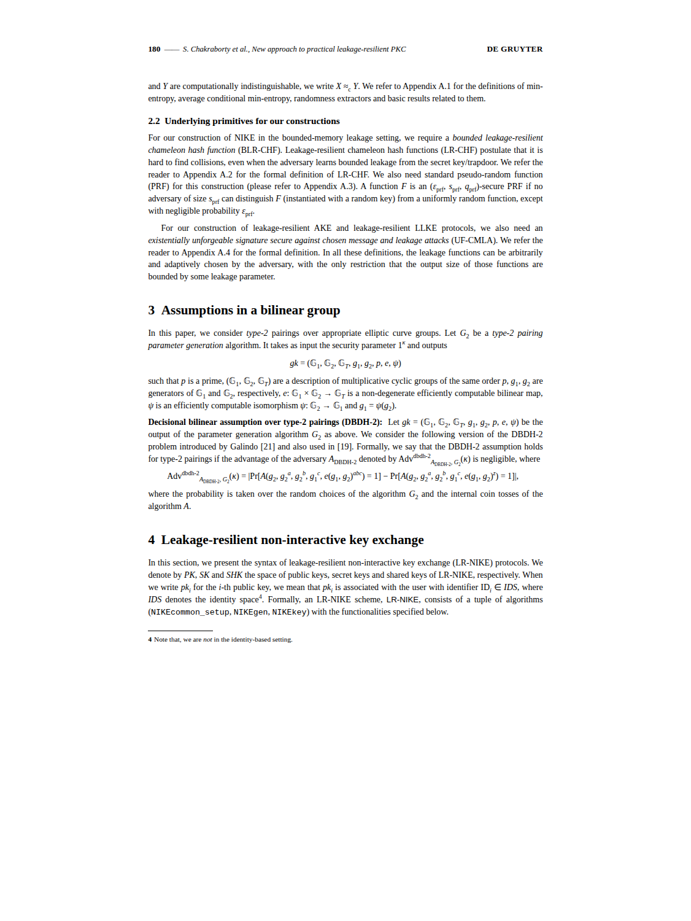180 —— S. Chakraborty et al., New approach to practical leakage-resilient PKC
DE GRUYTER
and Y are computationally indistinguishable, we write X ≈c Y. We refer to Appendix A.1 for the definitions of min-entropy, average conditional min-entropy, randomness extractors and basic results related to them.
2.2 Underlying primitives for our constructions
For our construction of NIKE in the bounded-memory leakage setting, we require a bounded leakage-resilient chameleon hash function (BLR-CHF). Leakage-resilient chameleon hash functions (LR-CHF) postulate that it is hard to find collisions, even when the adversary learns bounded leakage from the secret key/trapdoor. We refer the reader to Appendix A.2 for the formal definition of LR-CHF. We also need standard pseudo-random function (PRF) for this construction (please refer to Appendix A.3). A function F is an (εprf, sprf, qprf)-secure PRF if no adversary of size sprf can distinguish F (instantiated with a random key) from a uniformly random function, except with negligible probability εprf.
For our construction of leakage-resilient AKE and leakage-resilient LLKE protocols, we also need an existentially unforgeable signature secure against chosen message and leakage attacks (UF-CMLA). We refer the reader to Appendix A.4 for the formal definition. In all these definitions, the leakage functions can be arbitrarily and adaptively chosen by the adversary, with the only restriction that the output size of those functions are bounded by some leakage parameter.
3 Assumptions in a bilinear group
In this paper, we consider type-2 pairings over appropriate elliptic curve groups. Let G2 be a type-2 pairing parameter generation algorithm. It takes as input the security parameter 1κ and outputs
gk = (𝔾1, 𝔾2, 𝔾T, g1, g2, p, e, ψ)
such that p is a prime, (𝔾1, 𝔾2, 𝔾T) are a description of multiplicative cyclic groups of the same order p, g1, g2 are generators of 𝔾1 and 𝔾2, respectively, e: 𝔾1 × 𝔾2 → 𝔾T is a non-degenerate efficiently computable bilinear map, ψ is an efficiently computable isomorphism ψ: 𝔾2 → 𝔾1 and g1 = ψ(g2).
Decisional bilinear assumption over type-2 pairings (DBDH-2): Let gk = (𝔾1, 𝔾2, 𝔾T, g1, g2, p, e, ψ) be the output of the parameter generation algorithm G2 as above. We consider the following version of the DBDH-2 problem introduced by Galindo [21] and also used in [19]. Formally, we say that the DBDH-2 assumption holds for type-2 pairings if the advantage of the adversary ADBDH-2 denoted by Advdbdh-2ADBDH-2, G2(κ) is negligible, where
Advdbdh-2ADBDH-2, G2(κ) = |Pr[A(g2, g2a, g2b, g1c, e(g1, g2)abc) = 1] − Pr[A(g2, g2a, g2b, g1c, e(g1, g2)z) = 1]|,
where the probability is taken over the random choices of the algorithm G2 and the internal coin tosses of the algorithm A.
4 Leakage-resilient non-interactive key exchange
In this section, we present the syntax of leakage-resilient non-interactive key exchange (LR-NIKE) protocols. We denote by PK, SK and SHK the space of public keys, secret keys and shared keys of LR-NIKE, respectively. When we write pki for the i-th public key, we mean that pki is associated with the user with identifier IDi ∈ IDS, where IDS denotes the identity space4. Formally, an LR-NIKE scheme, LR-NIKE, consists of a tuple of algorithms (NIKEcommon_setup, NIKEgen, NIKEkey) with the functionalities specified below.
4 Note that, we are not in the identity-based setting.